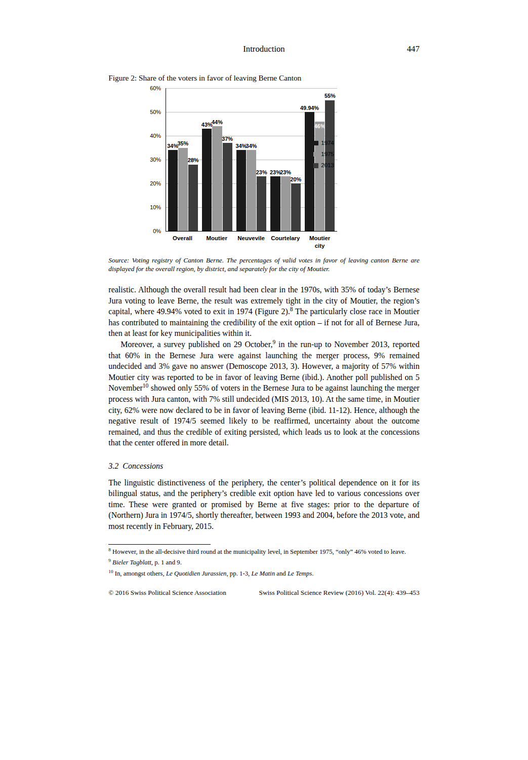Introduction 447
Figure 2: Share of the voters in favor of leaving Berne Canton
60% 50% 40% 30% 20% 10% 0%
34%
35%
28%
43%
44%
37%
34%
34%
23%
23%
23%
20%
49.94%
46%
55%
1974
1975
2013
Overall Moutier Neuvevile Courtelary Moutier city
Source: Voting registry of Canton Berne. The percentages of valid votes in favor of leaving canton Berne are displayed for the overall region, by district, and separately for the city of Moutier.
realistic. Although the overall result had been clear in the 1970s, with 35% of today’s Bernese Jura voting to leave Berne, the result was extremely tight in the city of Moutier, the region’s capital, where 49.94% voted to exit in 1974 (Figure 2).8 The particularly close race in Moutier has contributed to maintaining the credibility of the exit option – if not for all of Bernese Jura, then at least for key municipalities within it.
Moreover, a survey published on 29 October,9 in the run-up to November 2013, reported that 60% in the Bernese Jura were against launching the merger process, 9% remained undecided and 3% gave no answer (Demoscope 2013, 3). However, a majority of 57% within Moutier city was reported to be in favor of leaving Berne (ibid.). Another poll published on 5 November10 showed only 55% of voters in the Bernese Jura to be against launching the merger process with Jura canton, with 7% still undecided (MIS 2013, 10). At the same time, in Moutier city, 62% were now declared to be in favor of leaving Berne (ibid. 11-12). Hence, although the negative result of 1974/5 seemed likely to be reaffirmed, uncertainty about the outcome remained, and thus the credible of exiting persisted, which leads us to look at the concessions that the center offered in more detail.
3.2 Concessions
The linguistic distinctiveness of the periphery, the center’s political dependence on it for its bilingual status, and the periphery’s credible exit option have led to various concessions over time. These were granted or promised by Berne at five stages: prior to the departure of (Northern) Jura in 1974/5, shortly thereafter, between 1993 and 2004, before the 2013 vote, and most recently in February, 2015.
8 However, in the all-decisive third round at the municipality level, in September 1975, “only” 46% voted to leave.
9 Bieler Tagblatt, p. 1 and 9.
10 In, amongst others, Le Quotidien Jurassien, pp. 1-3, Le Matin and Le Temps.
© 2016 Swiss Political Science Association Swiss Political Science Review (2016) Vol. 22(4): 439–453